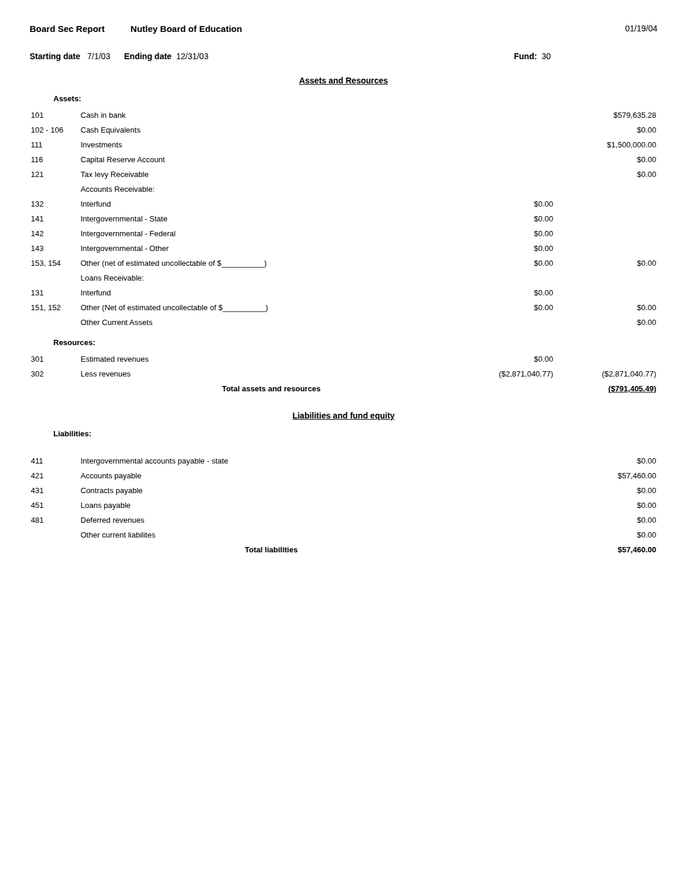Board Sec Report Nutley Board of Education 01/19/04
Starting date 7/1/03 Ending date 12/31/03 Fund: 30
Assets and Resources
Assets:
| 101 | Cash in bank | | $579,635.28 |
| 102 - 106 | Cash Equivalents | | $0.00 |
| 111 | Investments | | $1,500,000.00 |
| 116 | Capital Reserve Account | | $0.00 |
| 121 | Tax levy Receivable | | $0.00 |
| | Accounts Receivable: | | |
| 132 | Interfund | $0.00 | |
| 141 | Intergovernmental - State | $0.00 | |
| 142 | Intergovernmental - Federal | $0.00 | |
| 143 | Intergovernmental - Other | $0.00 | |
| 153, 154 | Other (net of estimated uncollectable of $__________) | $0.00 | $0.00 |
| | Loans Receivable: | | |
| 131 | Interfund | $0.00 | |
| 151, 152 | Other (Net of estimated uncollectable of $__________) | $0.00 | $0.00 |
| | Other Current Assets | | $0.00 |
Resources:
| 301 | Estimated revenues | $0.00 | |
| 302 | Less revenues | ($2,871,040.77) | ($2,871,040.77) |
| | Total assets and resources | | ($791,405.49) |
Liabilities and fund equity
Liabilities:
| 411 | Intergovernmental accounts payable - state | | $0.00 |
| 421 | Accounts payable | | $57,460.00 |
| 431 | Contracts payable | | $0.00 |
| 451 | Loans payable | | $0.00 |
| 481 | Deferred revenues | | $0.00 |
| | Other current liabilites | | $0.00 |
| | Total liabilities | | $57,460.00 |